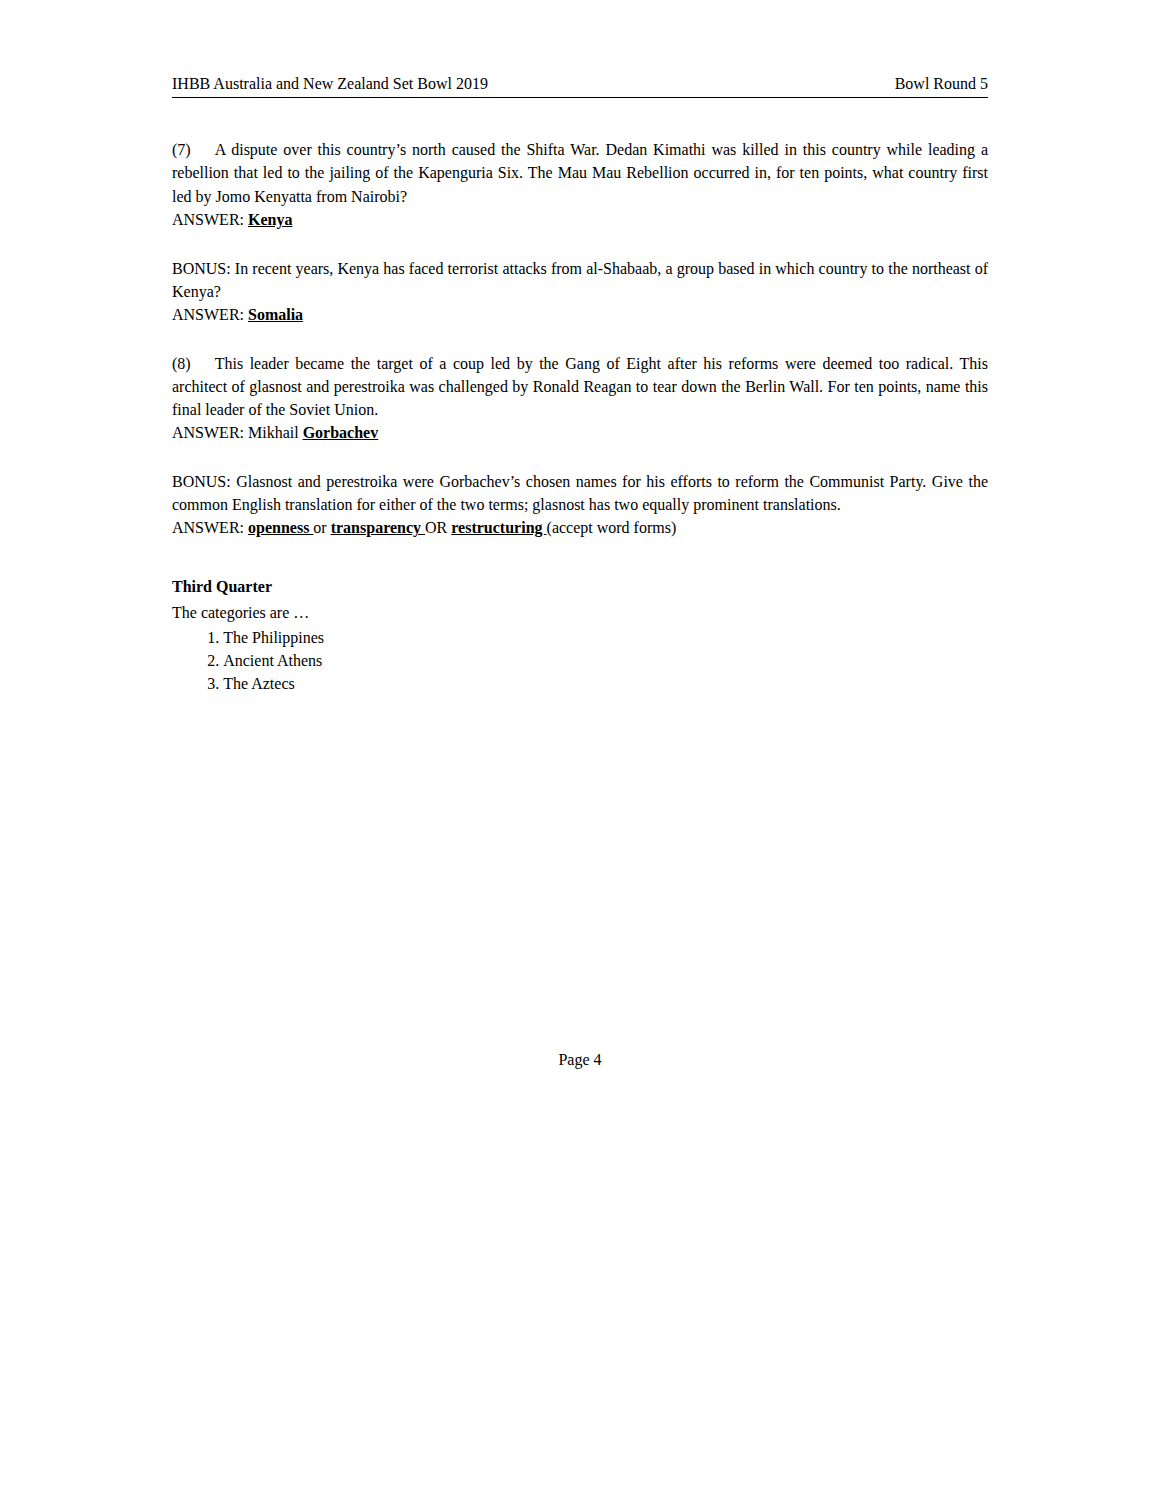IHBB Australia and New Zealand Set Bowl 2019
Bowl Round 5
(7) A dispute over this country’s north caused the Shifta War. Dedan Kimathi was killed in this country while leading a rebellion that led to the jailing of the Kapenguria Six. The Mau Mau Rebellion occurred in, for ten points, what country first led by Jomo Kenyatta from Nairobi?
ANSWER: Kenya
BONUS: In recent years, Kenya has faced terrorist attacks from al-Shabaab, a group based in which country to the northeast of Kenya?
ANSWER: Somalia
(8) This leader became the target of a coup led by the Gang of Eight after his reforms were deemed too radical. This architect of glasnost and perestroika was challenged by Ronald Reagan to tear down the Berlin Wall. For ten points, name this final leader of the Soviet Union.
ANSWER: Mikhail Gorbachev
BONUS: Glasnost and perestroika were Gorbachev’s chosen names for his efforts to reform the Communist Party. Give the common English translation for either of the two terms; glasnost has two equally prominent translations.
ANSWER: openness or transparency OR restructuring (accept word forms)
Third Quarter
The categories are …
The Philippines
Ancient Athens
The Aztecs
Page 4